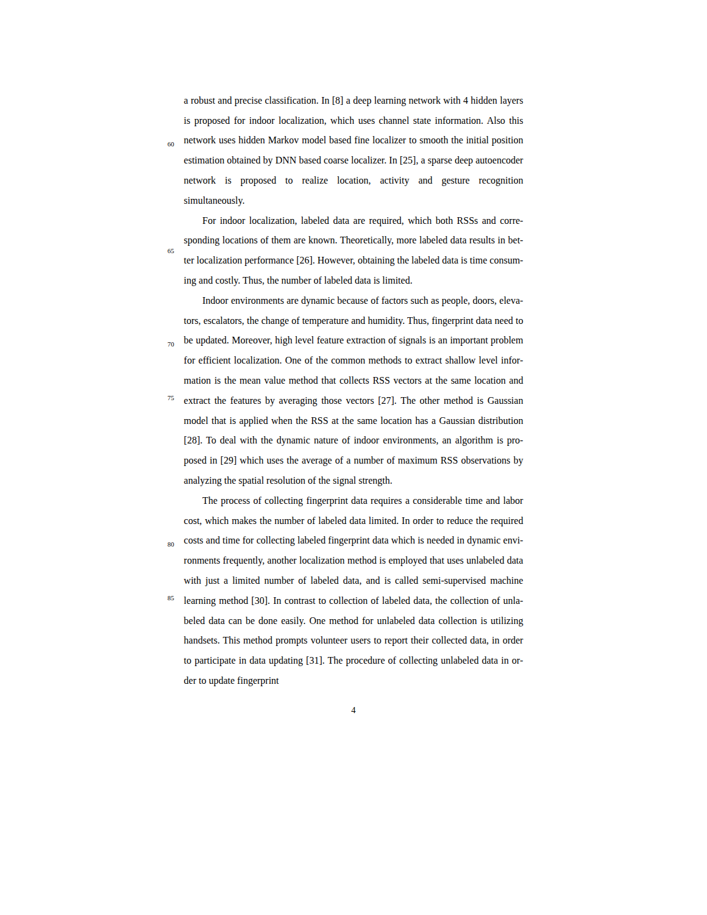60
a robust and precise classification. In [8] a deep learning network with 4 hidden layers is proposed for indoor localization, which uses channel state information. Also this network uses hidden Markov model based fine localizer to smooth the initial position estimation obtained by DNN based coarse localizer. In [25], a sparse deep autoencoder network is proposed to realize location, activity and gesture recognition simultaneously.
65
For indoor localization, labeled data are required, which both RSSs and corresponding locations of them are known. Theoretically, more labeled data results in better localization performance [26]. However, obtaining the labeled data is time consuming and costly. Thus, the number of labeled data is limited.
70
Indoor environments are dynamic because of factors such as people, doors, elevators, escalators, the change of temperature and humidity. Thus, fingerprint data need to be updated. Moreover, high level feature extraction of signals is an important problem for efficient localization. One of the common methods to extract shallow level information is the mean value method that collects RSS vectors at the same location and extract the features by averaging those vectors [27]. The other method is Gaussian model that is applied when the RSS at the same location has a Gaussian distribution [28]. To deal with the dynamic nature of indoor environments, an algorithm is proposed in [29] which uses the average of a number of maximum RSS observations by analyzing the spatial resolution of the signal strength.
75
80
The process of collecting fingerprint data requires a considerable time and labor cost, which makes the number of labeled data limited. In order to reduce the required costs and time for collecting labeled fingerprint data which is needed in dynamic environments frequently, another localization method is employed that uses unlabeled data with just a limited number of labeled data, and is called semi-supervised machine learning method [30]. In contrast to collection of labeled data, the collection of unlabeled data can be done easily. One method for unlabeled data collection is utilizing handsets. This method prompts volunteer users to report their collected data, in order to participate in data updating [31]. The procedure of collecting unlabeled data in order to update fingerprint
85
4